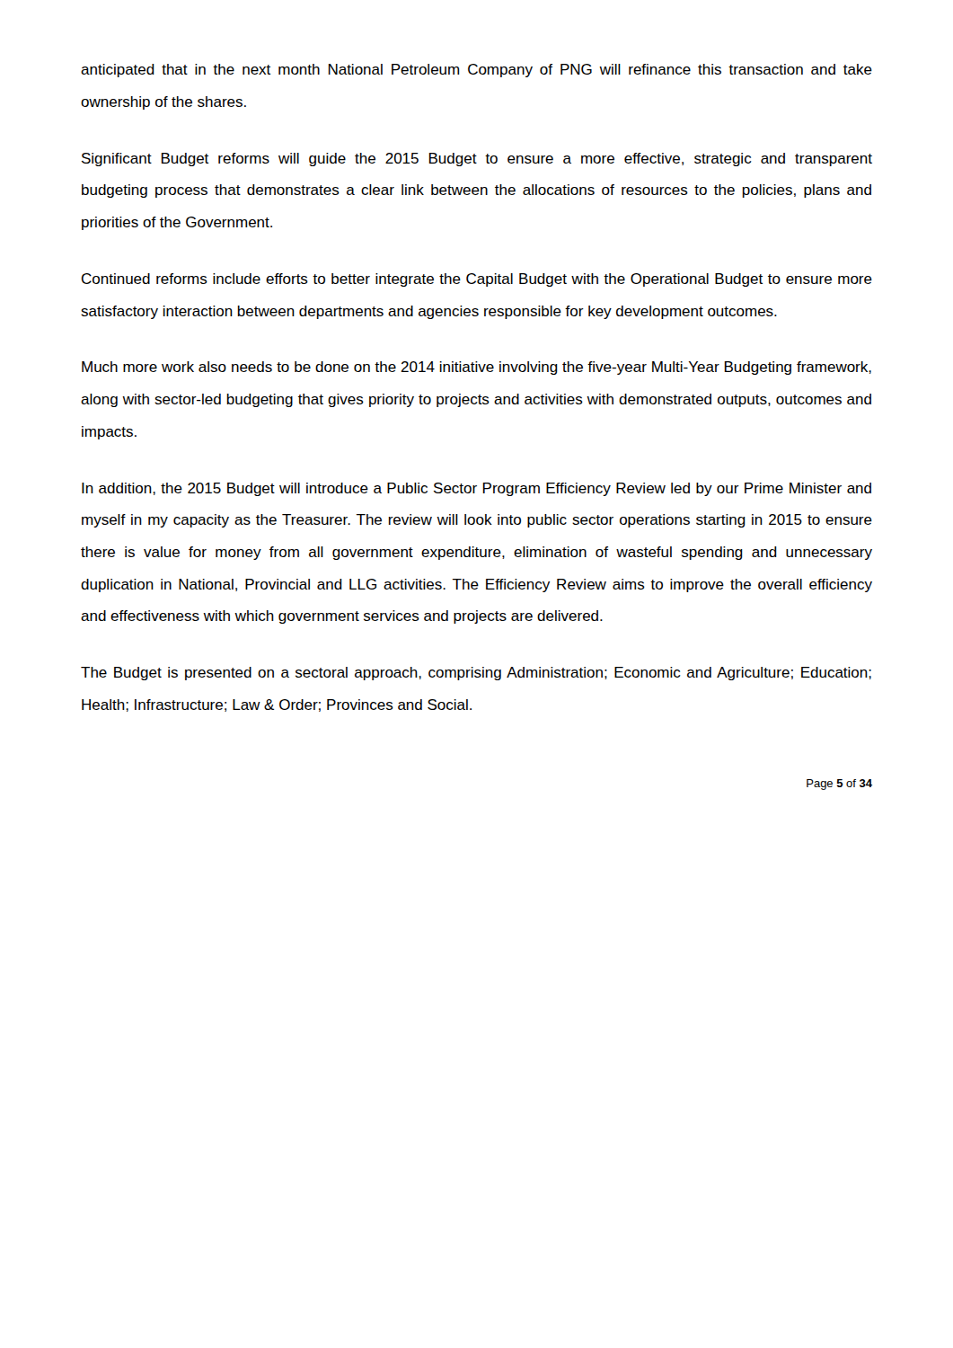anticipated that in the next month National Petroleum Company of PNG will refinance this transaction and take ownership of the shares.
Significant Budget reforms will guide the 2015 Budget to ensure a more effective, strategic and transparent budgeting process that demonstrates a clear link between the allocations of resources to the policies, plans and priorities of the Government.
Continued reforms include efforts to better integrate the Capital Budget with the Operational Budget to ensure more satisfactory interaction between departments and agencies responsible for key development outcomes.
Much more work also needs to be done on the 2014 initiative involving the five-year Multi-Year Budgeting framework, along with sector-led budgeting that gives priority to projects and activities with demonstrated outputs, outcomes and impacts.
In addition, the 2015 Budget will introduce a Public Sector Program Efficiency Review led by our Prime Minister and myself in my capacity as the Treasurer. The review will look into public sector operations starting in 2015 to ensure there is value for money from all government expenditure, elimination of wasteful spending and unnecessary duplication in National, Provincial and LLG activities. The Efficiency Review aims to improve the overall efficiency and effectiveness with which government services and projects are delivered.
The Budget is presented on a sectoral approach, comprising Administration; Economic and Agriculture; Education; Health; Infrastructure; Law & Order; Provinces and Social.
Page 5 of 34